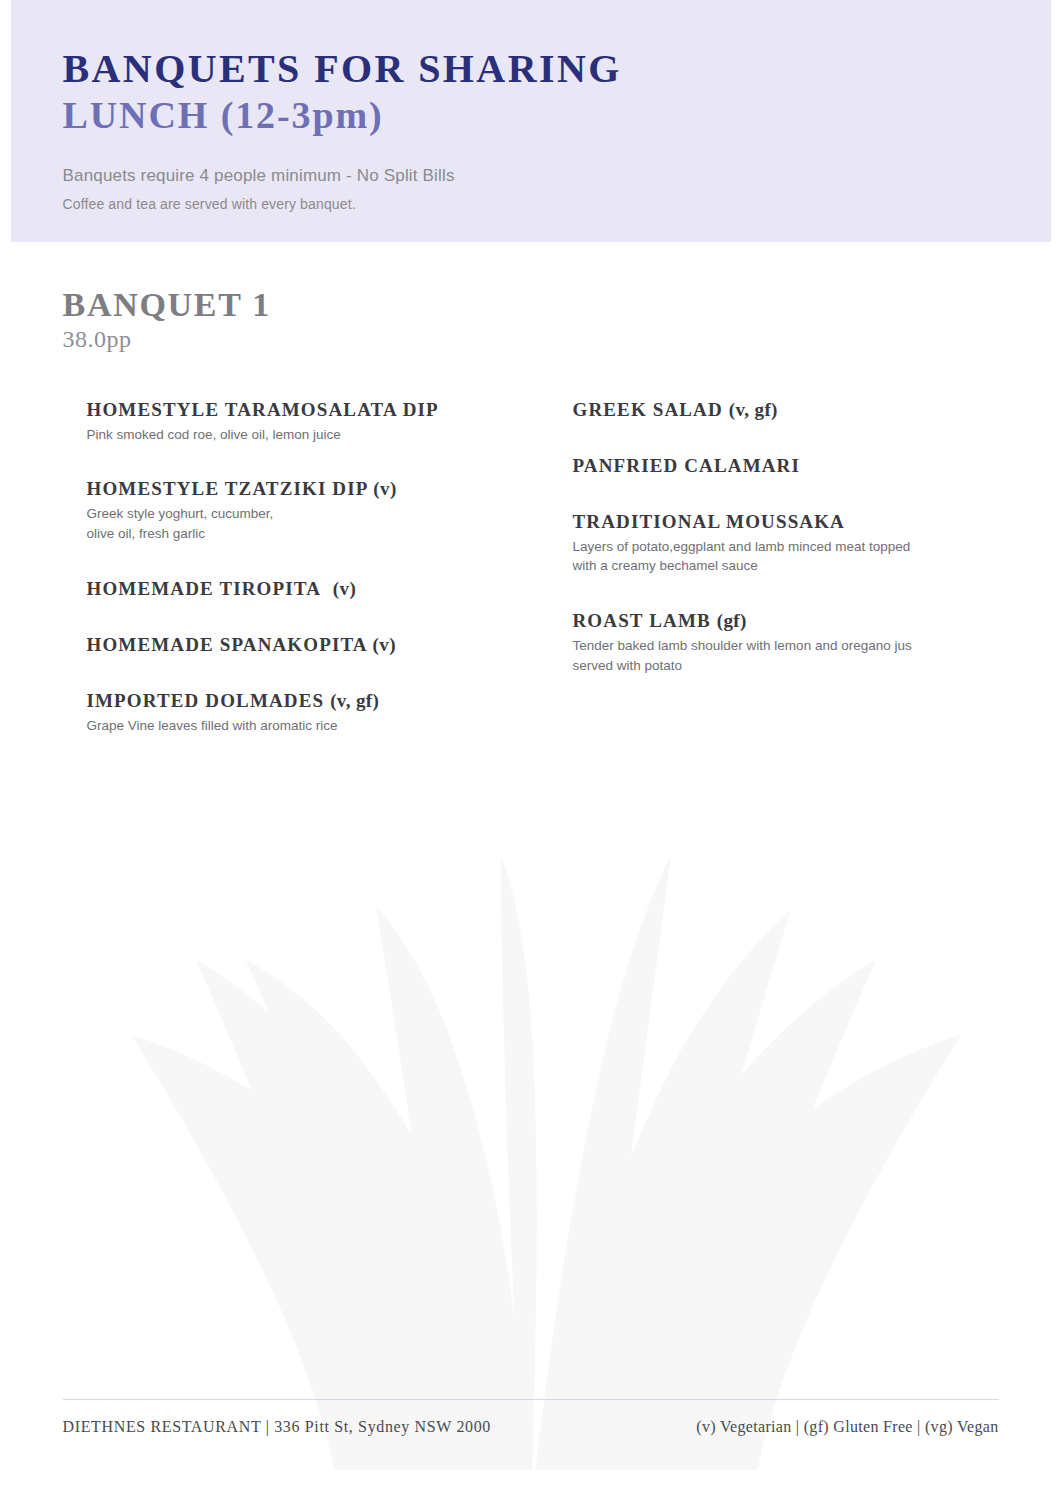Banquets for Sharing Lunch (12-3pm)
Banquets require 4 people minimum - No Split Bills
Coffee and tea are served with every banquet.
Banquet 1
38.0pp
Homestyle Taramosalata Dip
Pink smoked cod roe, olive oil, lemon juice
Homestyle Tzatziki Dip (v)
Greek style yoghurt, cucumber,
olive oil, fresh garlic
Homemade Tiropita (v)
Homemade Spanakopita (v)
Imported Dolmades (v, gf)
Grape Vine leaves filled with aromatic rice
Greek Salad (v, gf)
Panfried Calamari
Traditional Moussaka
Layers of potato,eggplant and lamb minced meat topped with a creamy bechamel sauce
Roast Lamb (gf)
Tender baked lamb shoulder with lemon and oregano jus served with potato
DIETHNES RESTAURANT | 336 Pitt St, Sydney NSW 2000 (v) Vegetarian | (gf) Gluten Free | (vg) Vegan